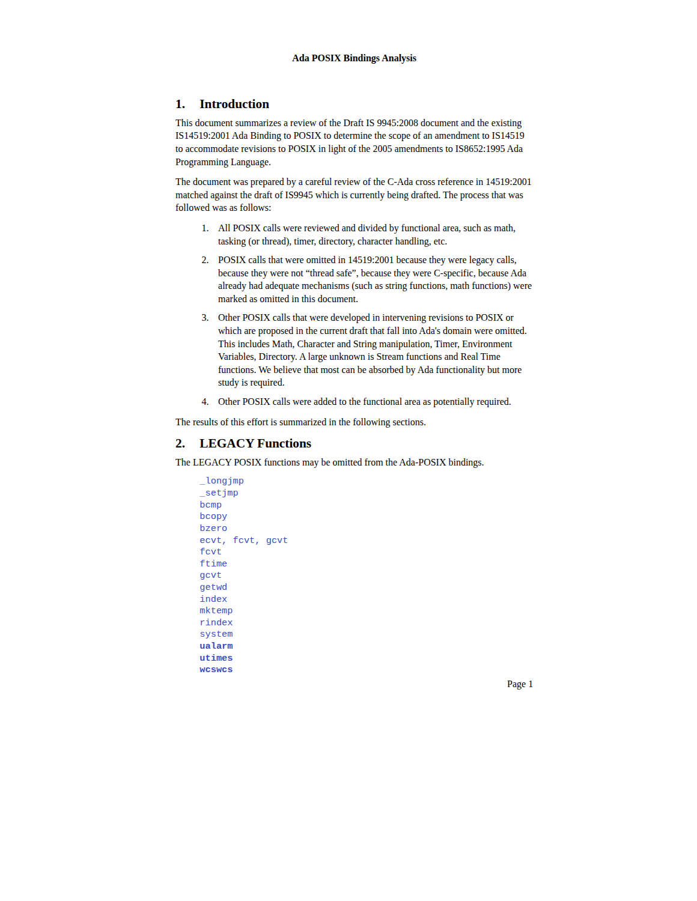Ada POSIX Bindings Analysis
1. Introduction
This document summarizes a review of the Draft IS 9945:2008 document and the existing IS14519:2001 Ada Binding to POSIX to determine the scope of an amendment to IS14519 to accommodate revisions to POSIX in light of the 2005 amendments to IS8652:1995 Ada Programming Language.
The document was prepared by a careful review of the C-Ada cross reference in 14519:2001 matched against the draft of IS9945 which is currently being drafted. The process that was followed was as follows:
All POSIX calls were reviewed and divided by functional area, such as math, tasking (or thread), timer, directory, character handling, etc.
POSIX calls that were omitted in 14519:2001 because they were legacy calls, because they were not “thread safe”, because they were C-specific, because Ada already had adequate mechanisms (such as string functions, math functions) were marked as omitted in this document.
Other POSIX calls that were developed in intervening revisions to POSIX or which are proposed in the current draft that fall into Ada's domain were omitted. This includes Math, Character and String manipulation, Timer, Environment Variables, Directory. A large unknown is Stream functions and Real Time functions. We believe that most can be absorbed by Ada functionality but more study is required.
Other POSIX calls were added to the functional area as potentially required.
The results of this effort is summarized in the following sections.
2. LEGACY Functions
The LEGACY POSIX functions may be omitted from the Ada-POSIX bindings.
_longjmp
_setjmp
bcmp
bcopy
bzero
ecvt, fcvt, gcvt
fcvt
ftime
gcvt
getwd
index
mktemp
rindex
system
ualarm
utimes
wcswcs
Page 1